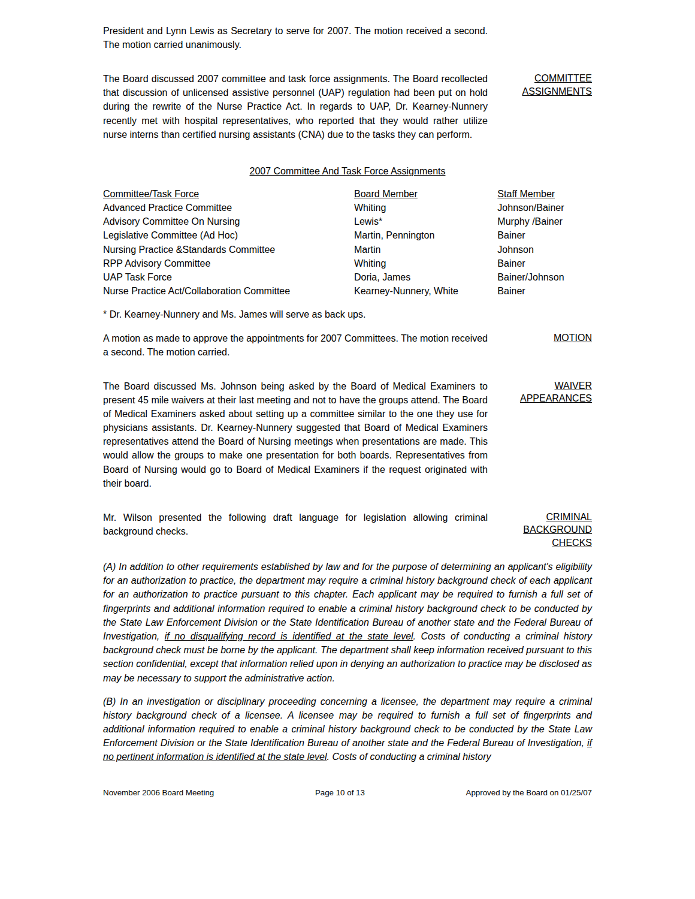President and Lynn Lewis as Secretary to serve for 2007. The motion received a second. The motion carried unanimously.
The Board discussed 2007 committee and task force assignments. The Board recollected that discussion of unlicensed assistive personnel (UAP) regulation had been put on hold during the rewrite of the Nurse Practice Act. In regards to UAP, Dr. Kearney-Nunnery recently met with hospital representatives, who reported that they would rather utilize nurse interns than certified nursing assistants (CNA) due to the tasks they can perform.
Committee Assignments
2007 Committee And Task Force Assignments
| Committee/Task Force | Board Member | Staff Member |
| --- | --- | --- |
| Advanced Practice Committee | Whiting | Johnson/Bainer |
| Advisory Committee On Nursing | Lewis* | Murphy /Bainer |
| Legislative Committee (Ad Hoc) | Martin, Pennington | Bainer |
| Nursing Practice &Standards Committee | Martin | Johnson |
| RPP Advisory Committee | Whiting | Bainer |
| UAP Task Force | Doria, James | Bainer/Johnson |
| Nurse Practice Act/Collaboration Committee | Kearney-Nunnery, White | Bainer |
* Dr. Kearney-Nunnery and Ms. James will serve as back ups.
A motion as made to approve the appointments for 2007 Committees. The motion received a second. The motion carried.
Motion
The Board discussed Ms. Johnson being asked by the Board of Medical Examiners to present 45 mile waivers at their last meeting and not to have the groups attend. The Board of Medical Examiners asked about setting up a committee similar to the one they use for physicians assistants. Dr. Kearney-Nunnery suggested that Board of Medical Examiners representatives attend the Board of Nursing meetings when presentations are made. This would allow the groups to make one presentation for both boards. Representatives from Board of Nursing would go to Board of Medical Examiners if the request originated with their board.
Waiver Appearances
Mr. Wilson presented the following draft language for legislation allowing criminal background checks.
Criminal Background Checks
(A) In addition to other requirements established by law and for the purpose of determining an applicant's eligibility for an authorization to practice, the department may require a criminal history background check of each applicant for an authorization to practice pursuant to this chapter. Each applicant may be required to furnish a full set of fingerprints and additional information required to enable a criminal history background check to be conducted by the State Law Enforcement Division or the State Identification Bureau of another state and the Federal Bureau of Investigation, if no disqualifying record is identified at the state level. Costs of conducting a criminal history background check must be borne by the applicant. The department shall keep information received pursuant to this section confidential, except that information relied upon in denying an authorization to practice may be disclosed as may be necessary to support the administrative action.
(B) In an investigation or disciplinary proceeding concerning a licensee, the department may require a criminal history background check of a licensee. A licensee may be required to furnish a full set of fingerprints and additional information required to enable a criminal history background check to be conducted by the State Law Enforcement Division or the State Identification Bureau of another state and the Federal Bureau of Investigation, if no pertinent information is identified at the state level. Costs of conducting a criminal history
November 2006 Board Meeting Page 10 of 13 Approved by the Board on 01/25/07